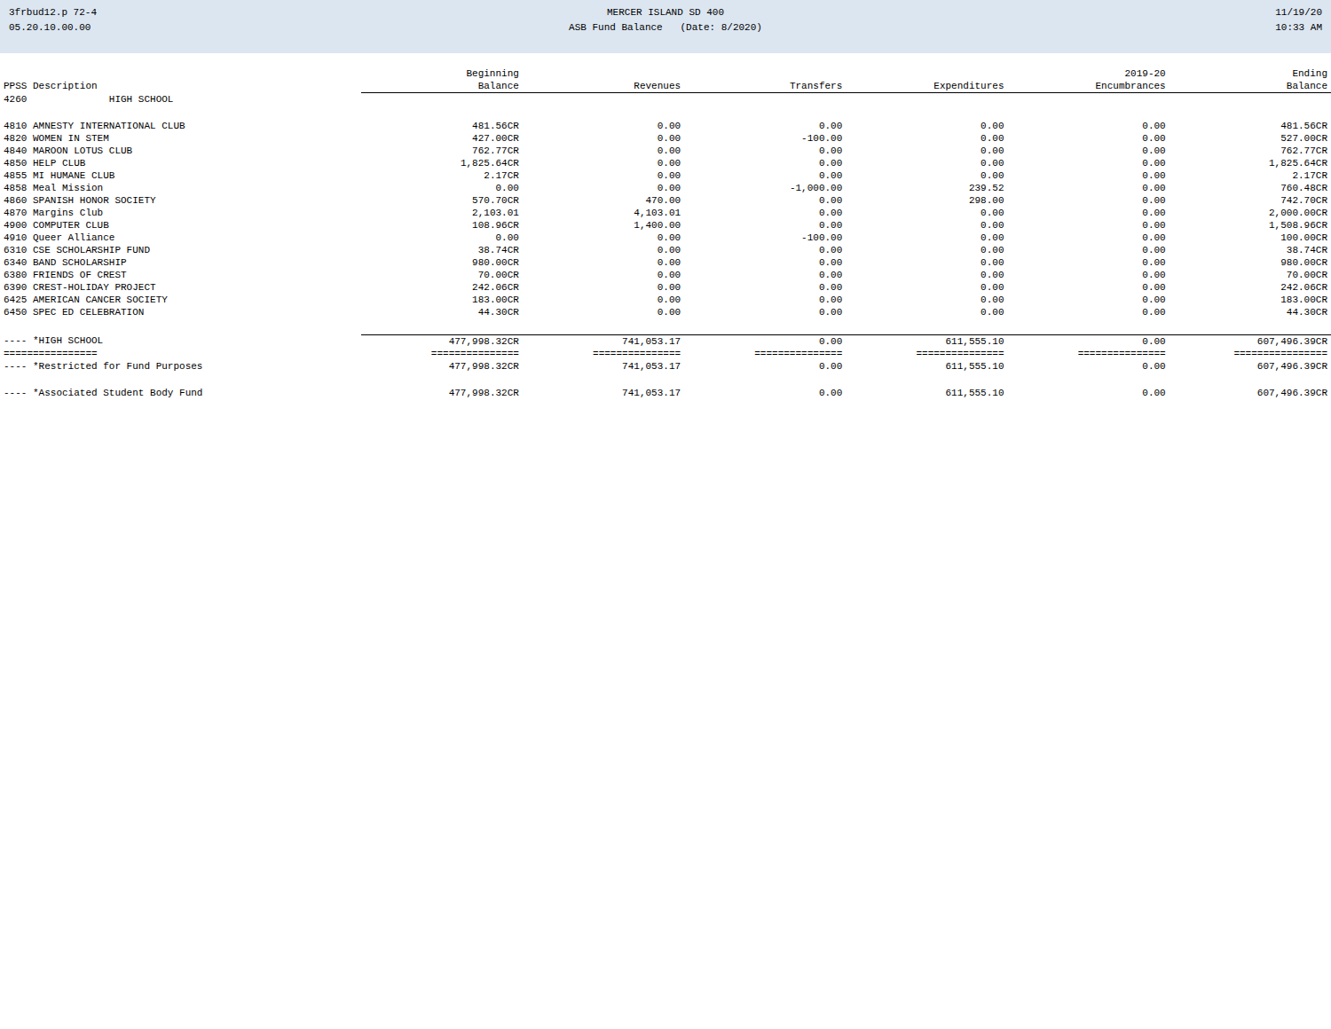3frbud12.p 72-4
05.20.10.00.00
MERCER ISLAND SD 400
ASB Fund Balance (Date: 8/2020)
11/19/20
10:33 AM
| | Beginning | | | | 2019-20 | Ending |
| PPSS Description | Balance | Revenues | Transfers | Expenditures | Encumbrances | Balance |
| 4260 HIGH SCHOOL | | | | | | |
| 4810 AMNESTY INTERNATIONAL CLUB | 481.56CR | 0.00 | 0.00 | 0.00 | 0.00 | 481.56CR |
| 4820 WOMEN IN STEM | 427.00CR | 0.00 | -100.00 | 0.00 | 0.00 | 527.00CR |
| 4840 MAROON LOTUS CLUB | 762.77CR | 0.00 | 0.00 | 0.00 | 0.00 | 762.77CR |
| 4850 HELP CLUB | 1,825.64CR | 0.00 | 0.00 | 0.00 | 0.00 | 1,825.64CR |
| 4855 MI HUMANE CLUB | 2.17CR | 0.00 | 0.00 | 0.00 | 0.00 | 2.17CR |
| 4858 Meal Mission | 0.00 | 0.00 | -1,000.00 | 239.52 | 0.00 | 760.48CR |
| 4860 SPANISH HONOR SOCIETY | 570.70CR | 470.00 | 0.00 | 298.00 | 0.00 | 742.70CR |
| 4870 Margins Club | 2,103.01 | 4,103.01 | 0.00 | 0.00 | 0.00 | 2,000.00CR |
| 4900 COMPUTER CLUB | 108.96CR | 1,400.00 | 0.00 | 0.00 | 0.00 | 1,508.96CR |
| 4910 Queer Alliance | 0.00 | 0.00 | -100.00 | 0.00 | 0.00 | 100.00CR |
| 6310 CSE SCHOLARSHIP FUND | 38.74CR | 0.00 | 0.00 | 0.00 | 0.00 | 38.74CR |
| 6340 BAND SCHOLARSHIP | 980.00CR | 0.00 | 0.00 | 0.00 | 0.00 | 980.00CR |
| 6380 FRIENDS OF CREST | 70.00CR | 0.00 | 0.00 | 0.00 | 0.00 | 70.00CR |
| 6390 CREST-HOLIDAY PROJECT | 242.06CR | 0.00 | 0.00 | 0.00 | 0.00 | 242.06CR |
| 6425 AMERICAN CANCER SOCIETY | 183.00CR | 0.00 | 0.00 | 0.00 | 0.00 | 183.00CR |
| 6450 SPEC ED CELEBRATION | 44.30CR | 0.00 | 0.00 | 0.00 | 0.00 | 44.30CR |
| ---- *HIGH SCHOOL | 477,998.32CR | 741,053.17 | 0.00 | 611,555.10 | 0.00 | 607,496.39CR |
| ================ | =============== | =============== | =============== | =============== | =============== | ================ |
| ---- *Restricted for Fund Purposes | 477,998.32CR | 741,053.17 | 0.00 | 611,555.10 | 0.00 | 607,496.39CR |
| ---- *Associated Student Body Fund | 477,998.32CR | 741,053.17 | 0.00 | 611,555.10 | 0.00 | 607,496.39CR |